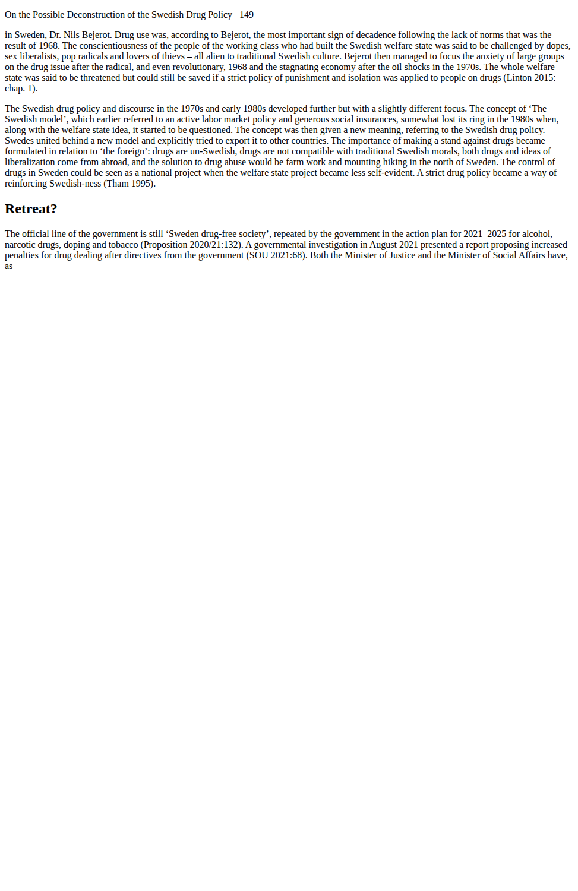On the Possible Deconstruction of the Swedish Drug Policy 149
in Sweden, Dr. Nils Bejerot. Drug use was, according to Bejerot, the most important sign of decadence following the lack of norms that was the result of 1968. The conscientiousness of the people of the working class who had built the Swedish welfare state was said to be challenged by dopes, sex liberalists, pop radicals and lovers of thievs – all alien to traditional Swedish culture. Bejerot then managed to focus the anxiety of large groups on the drug issue after the radical, and even revolutionary, 1968 and the stagnating economy after the oil shocks in the 1970s. The whole welfare state was said to be threatened but could still be saved if a strict policy of punishment and isolation was applied to people on drugs (Linton 2015: chap. 1).
The Swedish drug policy and discourse in the 1970s and early 1980s developed further but with a slightly different focus. The concept of ‘The Swedish model’, which earlier referred to an active labor market policy and generous social insurances, somewhat lost its ring in the 1980s when, along with the welfare state idea, it started to be questioned. The concept was then given a new meaning, referring to the Swedish drug policy. Swedes united behind a new model and explicitly tried to export it to other countries. The importance of making a stand against drugs became formulated in relation to ‘the foreign’: drugs are un-Swedish, drugs are not compatible with traditional Swedish morals, both drugs and ideas of liberalization come from abroad, and the solution to drug abuse would be farm work and mounting hiking in the north of Sweden. The control of drugs in Sweden could be seen as a national project when the welfare state project became less self-evident. A strict drug policy became a way of reinforcing Swedish-ness (Tham 1995).
Retreat?
The official line of the government is still ‘Sweden drug-free society’, repeated by the government in the action plan for 2021–2025 for alcohol, narcotic drugs, doping and tobacco (Proposition 2020/21:132). A governmental investigation in August 2021 presented a report proposing increased penalties for drug dealing after directives from the government (SOU 2021:68). Both the Minister of Justice and the Minister of Social Affairs have, as